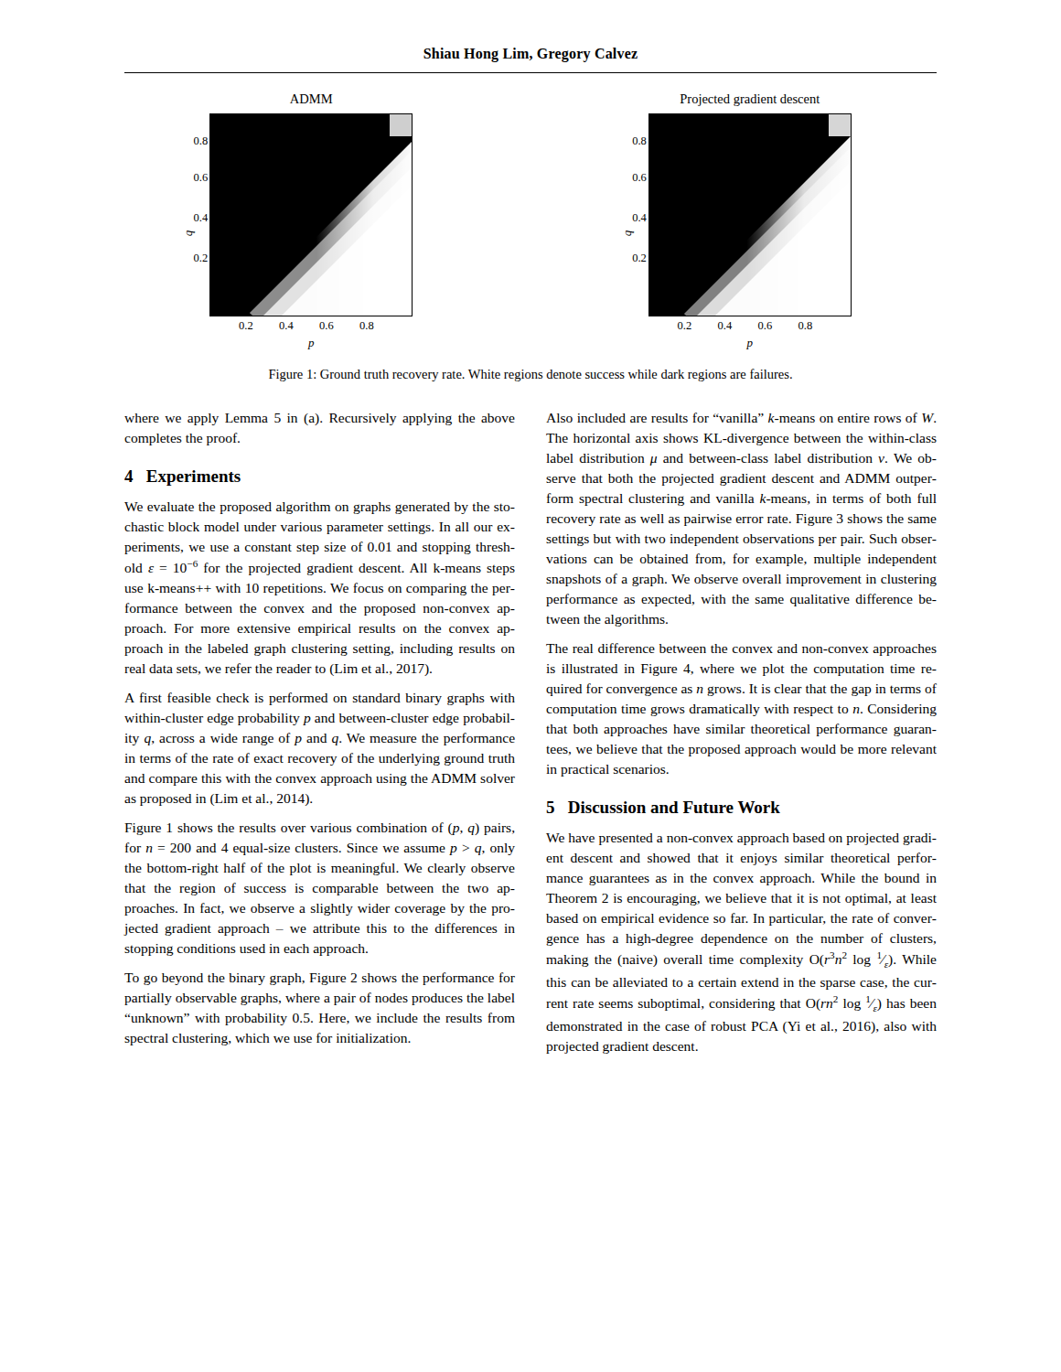Shiau Hong Lim, Gregory Calvez
ADMM
q
0.8 0.6 0.4 0.2
0.2 0.4 0.6 0.8
p
Projected gradient descent
q
0.8 0.6 0.4 0.2
0.2 0.4 0.6 0.8
p
Figure 1: Ground truth recovery rate. White regions denote success while dark regions are failures.
where we apply Lemma 5 in (a). Recursively applying the above completes the proof.
4 Experiments
We evaluate the proposed algorithm on graphs generated by the stochastic block model under various parameter settings. In all our experiments, we use a constant step size of 0.01 and stopping threshold ε = 10−6 for the projected gradient descent. All k-means steps use k-means++ with 10 repetitions. We focus on comparing the performance between the convex and the proposed non-convex approach. For more extensive empirical results on the convex approach in the labeled graph clustering setting, including results on real data sets, we refer the reader to (Lim et al., 2017).
A first feasible check is performed on standard binary graphs with within-cluster edge probability p and between-cluster edge probability q, across a wide range of p and q. We measure the performance in terms of the rate of exact recovery of the underlying ground truth and compare this with the convex approach using the ADMM solver as proposed in (Lim et al., 2014).
Figure 1 shows the results over various combination of (p, q) pairs, for n = 200 and 4 equal-size clusters. Since we assume p > q, only the bottom-right half of the plot is meaningful. We clearly observe that the region of success is comparable between the two approaches. In fact, we observe a slightly wider coverage by the projected gradient approach – we attribute this to the differences in stopping conditions used in each approach.
To go beyond the binary graph, Figure 2 shows the performance for partially observable graphs, where a pair of nodes produces the label “unknown” with probability 0.5. Here, we include the results from spectral clustering, which we use for initialization.
Also included are results for “vanilla” k-means on entire rows of W. The horizontal axis shows KL-divergence between the within-class label distribution μ and between-class label distribution ν. We observe that both the projected gradient descent and ADMM outperform spectral clustering and vanilla k-means, in terms of both full recovery rate as well as pairwise error rate. Figure 3 shows the same settings but with two independent observations per pair. Such observations can be obtained from, for example, multiple independent snapshots of a graph. We observe overall improvement in clustering performance as expected, with the same qualitative difference between the algorithms.
The real difference between the convex and non-convex approaches is illustrated in Figure 4, where we plot the computation time required for convergence as n grows. It is clear that the gap in terms of computation time grows dramatically with respect to n. Considering that both approaches have similar theoretical performance guarantees, we believe that the proposed approach would be more relevant in practical scenarios.
5 Discussion and Future Work
We have presented a non-convex approach based on projected gradient descent and showed that it enjoys similar theoretical performance guarantees as in the convex approach. While the bound in Theorem 2 is encouraging, we believe that it is not optimal, at least based on empirical evidence so far. In particular, the rate of convergence has a high-degree dependence on the number of clusters, making the (naive) overall time complexity O(r3n2 log 1⁄ε). While this can be alleviated to a certain extend in the sparse case, the current rate seems suboptimal, considering that O(rn2 log 1⁄ε) has been demonstrated in the case of robust PCA (Yi et al., 2016), also with projected gradient descent.